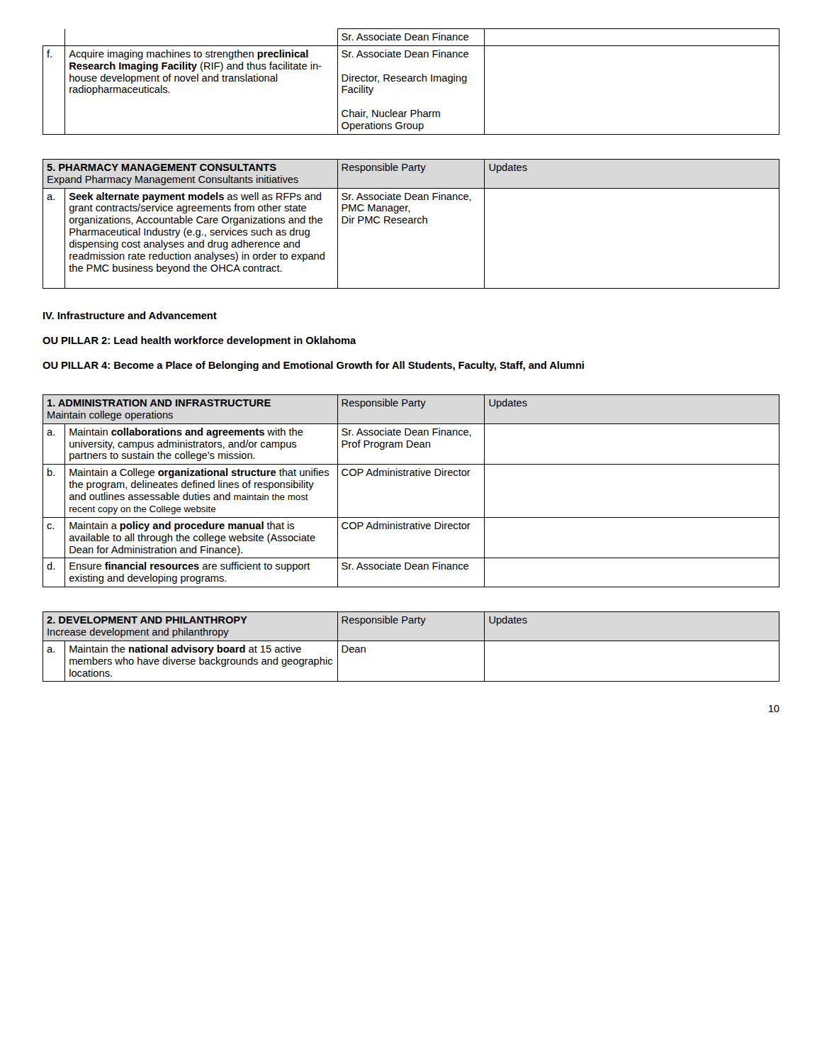| | | Sr. Associate Dean Finance | |
| f. | Acquire imaging machines to strengthen preclinical Research Imaging Facility (RIF) and thus facilitate in-house development of novel and translational radiopharmaceuticals. | Sr. Associate Dean Finance Director, Research Imaging Facility Chair, Nuclear Pharm Operations Group | |
| 5. PHARMACY MANAGEMENT CONSULTANTS Expand Pharmacy Management Consultants initiatives | Responsible Party | Updates |
| a. | Seek alternate payment models as well as RFPs and grant contracts/service agreements from other state organizations, Accountable Care Organizations and the Pharmaceutical Industry (e.g., services such as drug dispensing cost analyses and drug adherence and readmission rate reduction analyses) in order to expand the PMC business beyond the OHCA contract. | Sr. Associate Dean Finance, PMC Manager, Dir PMC Research | |
IV. Infrastructure and Advancement
OU PILLAR 2: Lead health workforce development in Oklahoma
OU PILLAR 4: Become a Place of Belonging and Emotional Growth for All Students, Faculty, Staff, and Alumni
| 1. ADMINISTRATION AND INFRASTRUCTURE Maintain college operations | Responsible Party | Updates |
| a. | Maintain collaborations and agreements with the university, campus administrators, and/or campus partners to sustain the college's mission. | Sr. Associate Dean Finance, Prof Program Dean | |
| b. | Maintain a College organizational structure that unifies the program, delineates defined lines of responsibility and outlines assessable duties and maintain the most recent copy on the College website | COP Administrative Director | |
| c. | Maintain a policy and procedure manual that is available to all through the college website (Associate Dean for Administration and Finance). | COP Administrative Director | |
| d. | Ensure financial resources are sufficient to support existing and developing programs. | Sr. Associate Dean Finance | |
| 2. DEVELOPMENT AND PHILANTHROPY Increase development and philanthropy | Responsible Party | Updates |
| a. | Maintain the national advisory board at 15 active members who have diverse backgrounds and geographic locations. | Dean | |
10